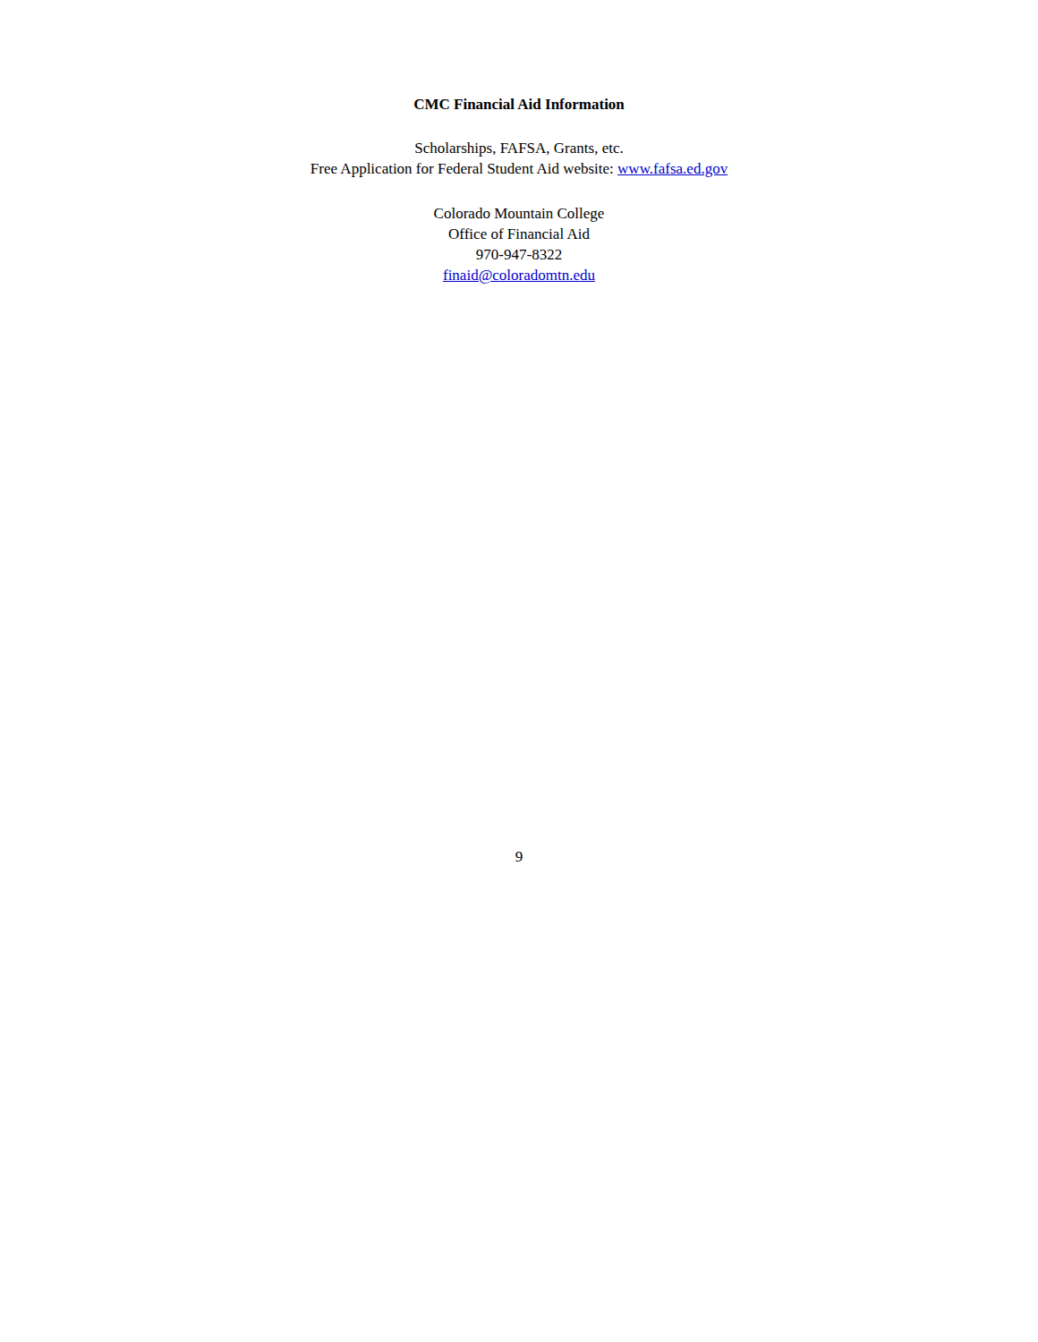CMC Financial Aid Information
Scholarships, FAFSA, Grants, etc.
Free Application for Federal Student Aid website: www.fafsa.ed.gov
Colorado Mountain College
Office of Financial Aid
970-947-8322
finaid@coloradomtn.edu
9